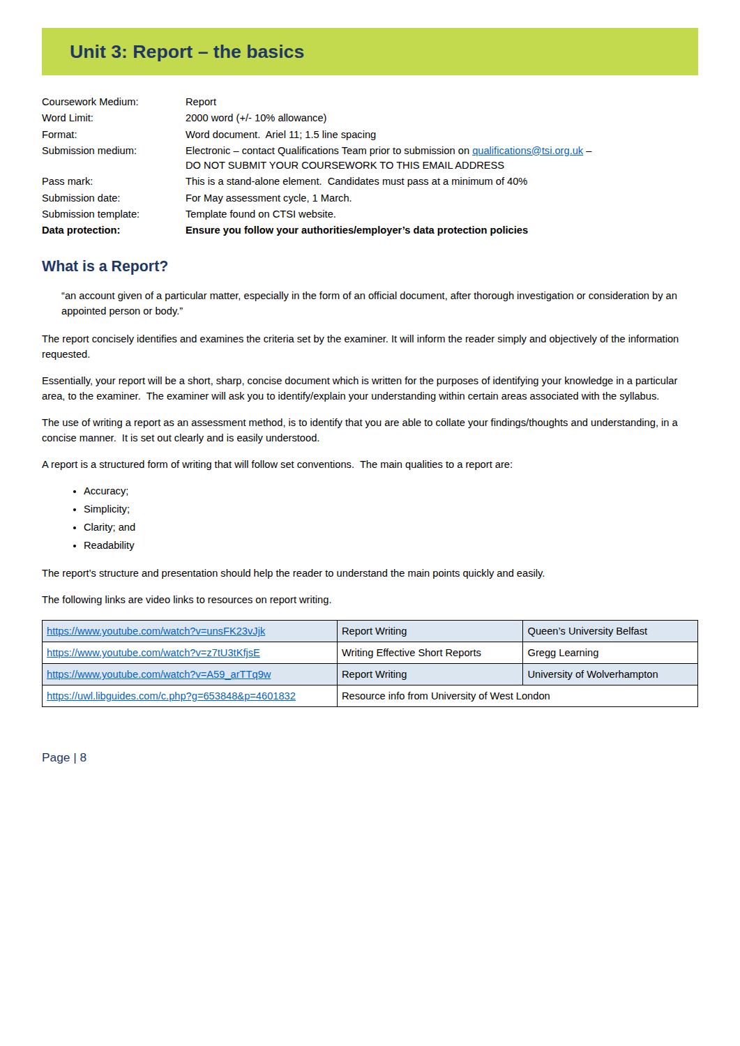Unit 3: Report – the basics
| Coursework Medium: | Report |
| Word Limit: | 2000 word (+/- 10% allowance) |
| Format: | Word document. Ariel 11; 1.5 line spacing |
| Submission medium: | Electronic – contact Qualifications Team prior to submission on qualifications@tsi.org.uk – DO NOT SUBMIT YOUR COURSEWORK TO THIS EMAIL ADDRESS |
| Pass mark: | This is a stand-alone element. Candidates must pass at a minimum of 40% |
| Submission date: | For May assessment cycle, 1 March. |
| Submission template: | Template found on CTSI website. |
| Data protection: | Ensure you follow your authorities/employer’s data protection policies |
What is a Report?
“an account given of a particular matter, especially in the form of an official document, after thorough investigation or consideration by an appointed person or body.”
The report concisely identifies and examines the criteria set by the examiner. It will inform the reader simply and objectively of the information requested.
Essentially, your report will be a short, sharp, concise document which is written for the purposes of identifying your knowledge in a particular area, to the examiner. The examiner will ask you to identify/explain your understanding within certain areas associated with the syllabus.
The use of writing a report as an assessment method, is to identify that you are able to collate your findings/thoughts and understanding, in a concise manner. It is set out clearly and is easily understood.
A report is a structured form of writing that will follow set conventions. The main qualities to a report are:
Accuracy;
Simplicity;
Clarity; and
Readability
The report’s structure and presentation should help the reader to understand the main points quickly and easily.
The following links are video links to resources on report writing.
| https://www.youtube.com/watch?v=unsFK23vJjk | Report Writing | Queen’s University Belfast |
| https://www.youtube.com/watch?v=z7tU3tKfjsE | Writing Effective Short Reports | Gregg Learning |
| https://www.youtube.com/watch?v=A59_arTTq9w | Report Writing | University of Wolverhampton |
| https://uwl.libguides.com/c.php?g=653848&p=4601832 | Resource info from University of West London |
Page | 8